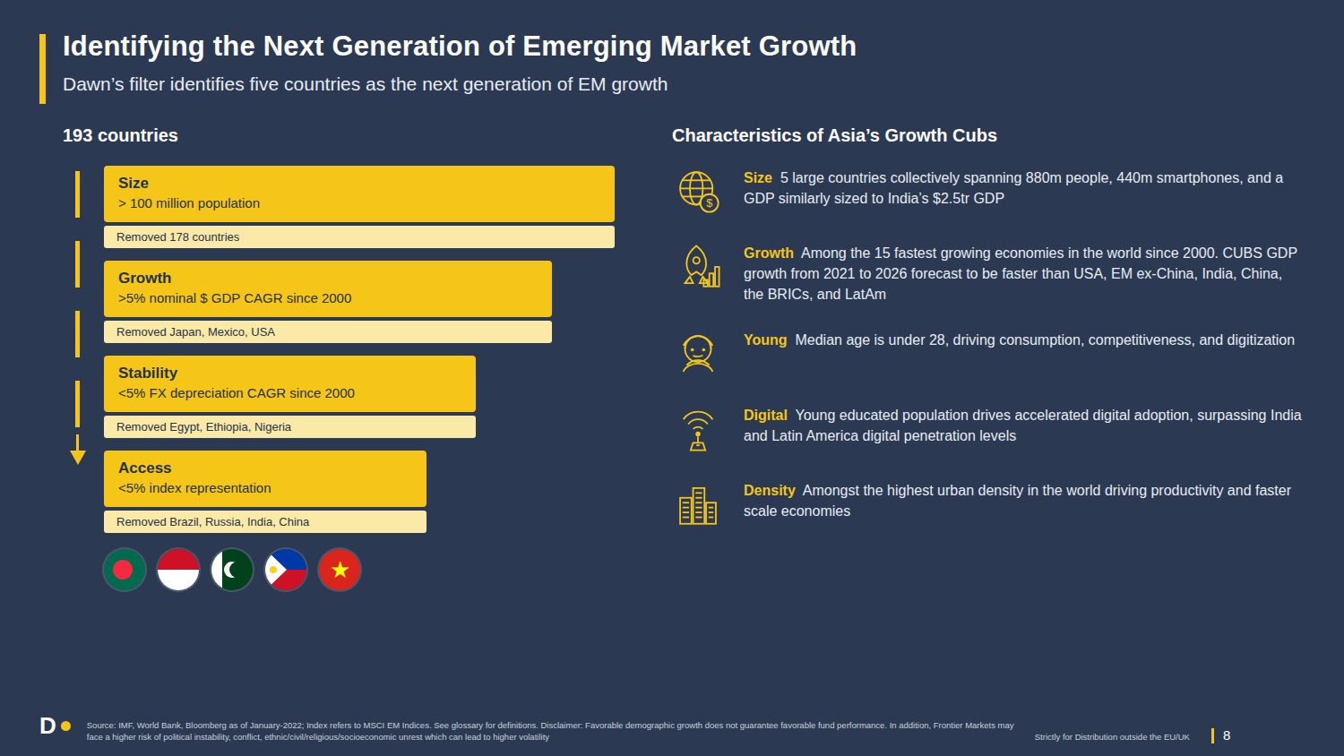Identifying the Next Generation of Emerging Market Growth
Dawn’s filter identifies five countries as the next generation of EM growth
193 countries
Size > 100 million population
Removed 178 countries
Growth >5% nominal $ GDP CAGR since 2000
Removed Japan, Mexico, USA
Stability <5% FX depreciation CAGR since 2000
Removed Egypt, Ethiopia, Nigeria
Access <5% index representation
Removed Brazil, Russia, India, China
Characteristics of Asia’s Growth Cubs
$
Size 5 large countries collectively spanning 880m people, 440m smartphones, and a GDP similarly sized to India’s $2.5tr GDP
Growth Among the 15 fastest growing economies in the world since 2000. CUBS GDP growth from 2021 to 2026 forecast to be faster than USA, EM ex-China, India, China, the BRICs, and LatAm
Young Median age is under 28, driving consumption, competitiveness, and digitization
Digital Young educated population drives accelerated digital adoption, surpassing India and Latin America digital penetration levels
Density Amongst the highest urban density in the world driving productivity and faster scale economies
D
Source: IMF, World Bank, Bloomberg as of January-2022; Index refers to MSCI EM Indices. See glossary for definitions. Disclaimer: Favorable demographic growth does not guarantee favorable fund performance. In addition, Frontier Markets may face a higher risk of political instability, conflict, ethnic/civil/religious/socioeconomic unrest which can lead to higher volatility
Strictly for Distribution outside the EU/UK
8